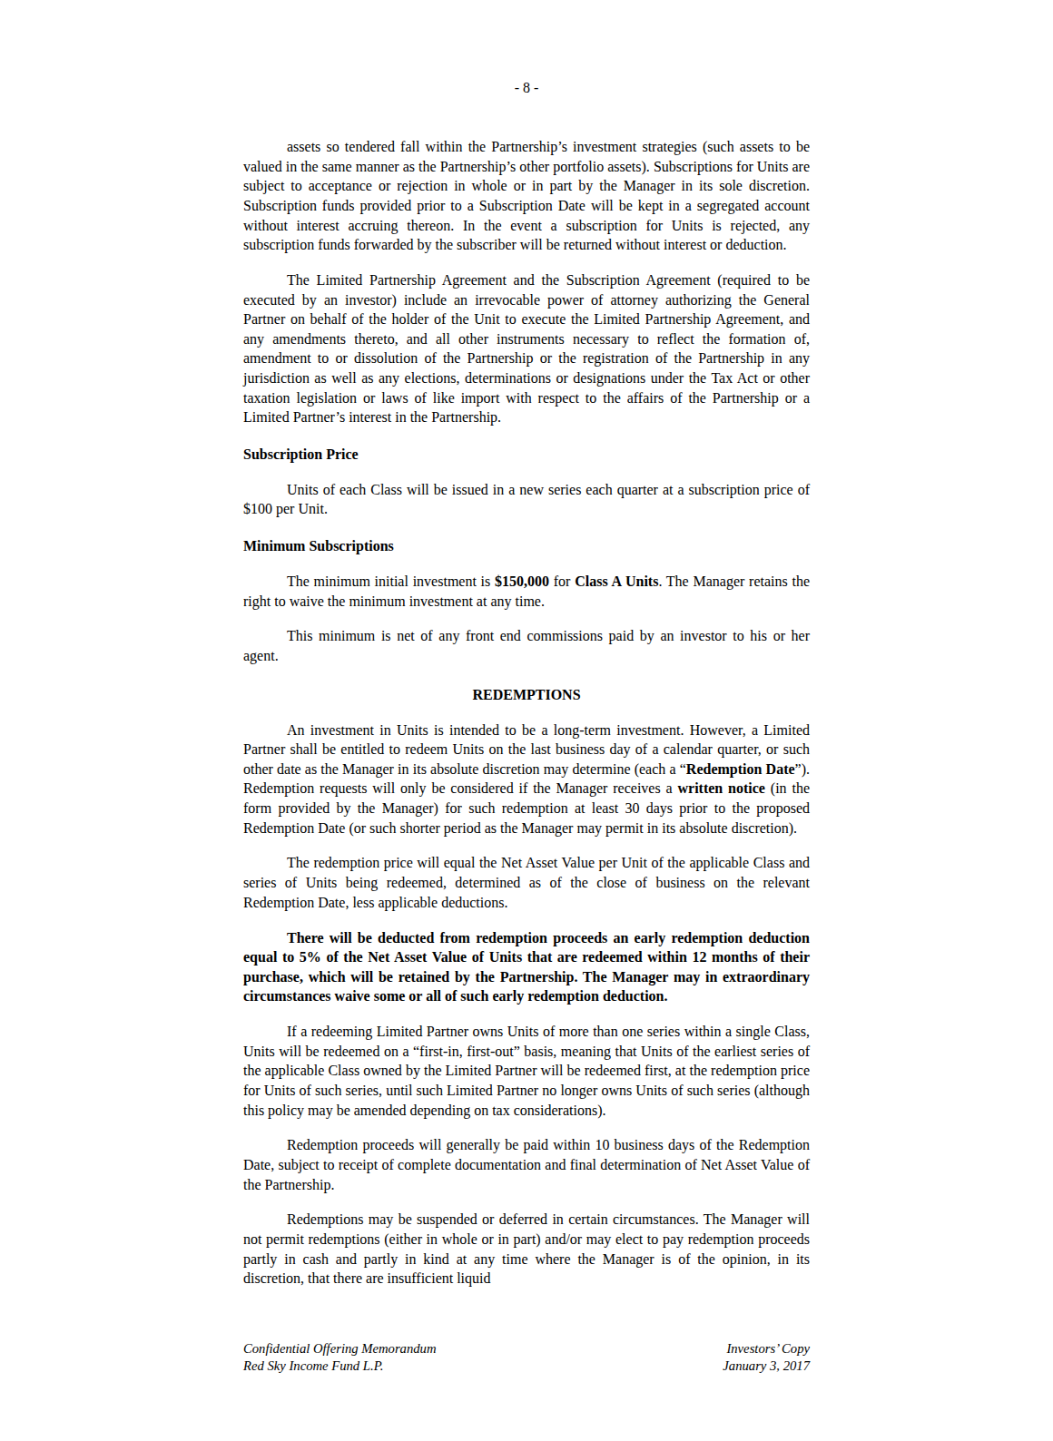- 8 -
assets so tendered fall within the Partnership’s investment strategies (such assets to be valued in the same manner as the Partnership’s other portfolio assets). Subscriptions for Units are subject to acceptance or rejection in whole or in part by the Manager in its sole discretion. Subscription funds provided prior to a Subscription Date will be kept in a segregated account without interest accruing thereon. In the event a subscription for Units is rejected, any subscription funds forwarded by the subscriber will be returned without interest or deduction.
The Limited Partnership Agreement and the Subscription Agreement (required to be executed by an investor) include an irrevocable power of attorney authorizing the General Partner on behalf of the holder of the Unit to execute the Limited Partnership Agreement, and any amendments thereto, and all other instruments necessary to reflect the formation of, amendment to or dissolution of the Partnership or the registration of the Partnership in any jurisdiction as well as any elections, determinations or designations under the Tax Act or other taxation legislation or laws of like import with respect to the affairs of the Partnership or a Limited Partner’s interest in the Partnership.
Subscription Price
Units of each Class will be issued in a new series each quarter at a subscription price of $100 per Unit.
Minimum Subscriptions
The minimum initial investment is $150,000 for Class A Units. The Manager retains the right to waive the minimum investment at any time.
This minimum is net of any front end commissions paid by an investor to his or her agent.
REDEMPTIONS
An investment in Units is intended to be a long-term investment. However, a Limited Partner shall be entitled to redeem Units on the last business day of a calendar quarter, or such other date as the Manager in its absolute discretion may determine (each a “Redemption Date”). Redemption requests will only be considered if the Manager receives a written notice (in the form provided by the Manager) for such redemption at least 30 days prior to the proposed Redemption Date (or such shorter period as the Manager may permit in its absolute discretion).
The redemption price will equal the Net Asset Value per Unit of the applicable Class and series of Units being redeemed, determined as of the close of business on the relevant Redemption Date, less applicable deductions.
There will be deducted from redemption proceeds an early redemption deduction equal to 5% of the Net Asset Value of Units that are redeemed within 12 months of their purchase, which will be retained by the Partnership. The Manager may in extraordinary circumstances waive some or all of such early redemption deduction.
If a redeeming Limited Partner owns Units of more than one series within a single Class, Units will be redeemed on a “first-in, first-out” basis, meaning that Units of the earliest series of the applicable Class owned by the Limited Partner will be redeemed first, at the redemption price for Units of such series, until such Limited Partner no longer owns Units of such series (although this policy may be amended depending on tax considerations).
Redemption proceeds will generally be paid within 10 business days of the Redemption Date, subject to receipt of complete documentation and final determination of Net Asset Value of the Partnership.
Redemptions may be suspended or deferred in certain circumstances. The Manager will not permit redemptions (either in whole or in part) and/or may elect to pay redemption proceeds partly in cash and partly in kind at any time where the Manager is of the opinion, in its discretion, that there are insufficient liquid
Confidential Offering Memorandum
Red Sky Income Fund L.P.
Investors’ Copy
January 3, 2017